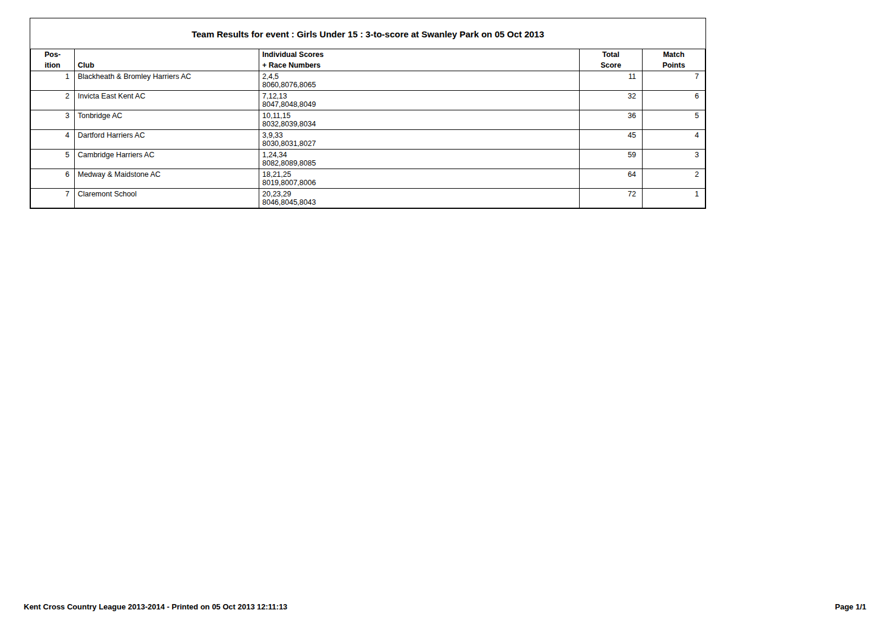Team Results for event : Girls Under 15 : 3-to-score at Swanley Park on 05 Oct 2013
| Pos- | | Individual Scores | Total | Match |
| --- | --- | --- | --- | --- |
| ition | Club | + Race Numbers | Score | Points |
| 1 | Blackheath & Bromley Harriers AC | 2,4,5 8060,8076,8065 | 11 | 7 |
| 2 | Invicta East Kent AC | 7,12,13 8047,8048,8049 | 32 | 6 |
| 3 | Tonbridge AC | 10,11,15 8032,8039,8034 | 36 | 5 |
| 4 | Dartford Harriers AC | 3,9,33 8030,8031,8027 | 45 | 4 |
| 5 | Cambridge Harriers AC | 1,24,34 8082,8089,8085 | 59 | 3 |
| 6 | Medway & Maidstone AC | 18,21,25 8019,8007,8006 | 64 | 2 |
| 7 | Claremont School | 20,23,29 8046,8045,8043 | 72 | 1 |
Kent Cross Country League 2013-2014 - Printed on 05 Oct 2013 12:11:13 Page 1/1